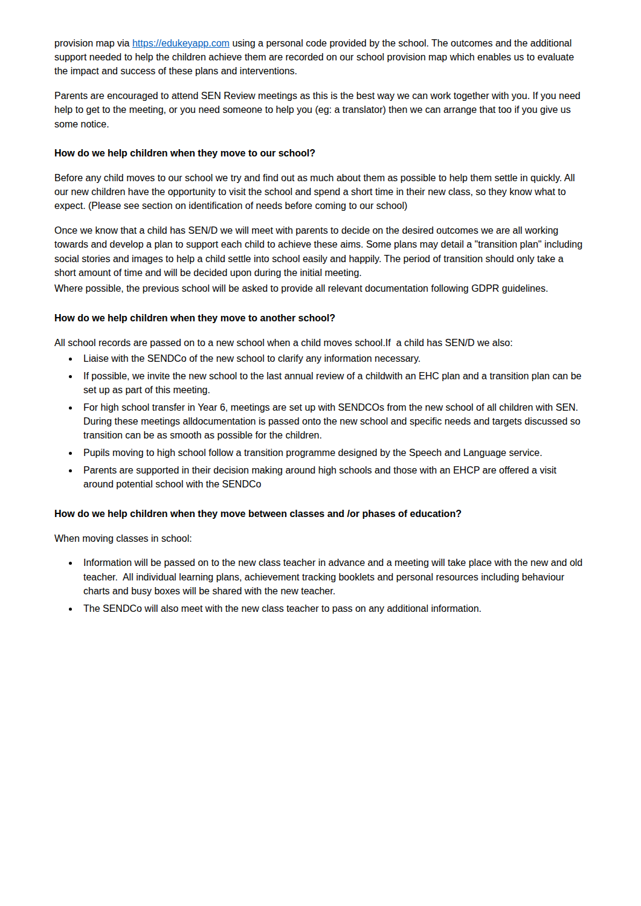provision map via https://edukeyapp.com using a personal code provided by the school. The outcomes and the additional support needed to help the children achieve them are recorded on our school provision map which enables us to evaluate the impact and success of these plans and interventions.
Parents are encouraged to attend SEN Review meetings as this is the best way we can work together with you. If you need help to get to the meeting, or you need someone to help you (eg: a translator) then we can arrange that too if you give us some notice.
How do we help children when they move to our school?
Before any child moves to our school we try and find out as much about them as possible to help them settle in quickly. All our new children have the opportunity to visit the school and spend a short time in their new class, so they know what to expect. (Please see section on identification of needs before coming to our school)
Once we know that a child has SEN/D we will meet with parents to decide on the desired outcomes we are all working towards and develop a plan to support each child to achieve these aims. Some plans may detail a "transition plan" including social stories and images to help a child settle into school easily and happily. The period of transition should only take a short amount of time and will be decided upon during the initial meeting.
Where possible, the previous school will be asked to provide all relevant documentation following GDPR guidelines.
How do we help children when they move to another school?
All school records are passed on to a new school when a child moves school.If a child has SEN/D we also:
Liaise with the SENDCo of the new school to clarify any information necessary.
If possible, we invite the new school to the last annual review of a childwith an EHC plan and a transition plan can be set up as part of this meeting.
For high school transfer in Year 6, meetings are set up with SENDCOs from the new school of all children with SEN. During these meetings alldocumentation is passed onto the new school and specific needs and targets discussed so transition can be as smooth as possible for the children.
Pupils moving to high school follow a transition programme designed by the Speech and Language service.
Parents are supported in their decision making around high schools and those with an EHCP are offered a visit around potential school with the SENDCo
How do we help children when they move between classes and /or phases of education?
When moving classes in school:
Information will be passed on to the new class teacher in advance and a meeting will take place with the new and old teacher. All individual learning plans, achievement tracking booklets and personal resources including behaviour charts and busy boxes will be shared with the new teacher.
The SENDCo will also meet with the new class teacher to pass on any additional information.